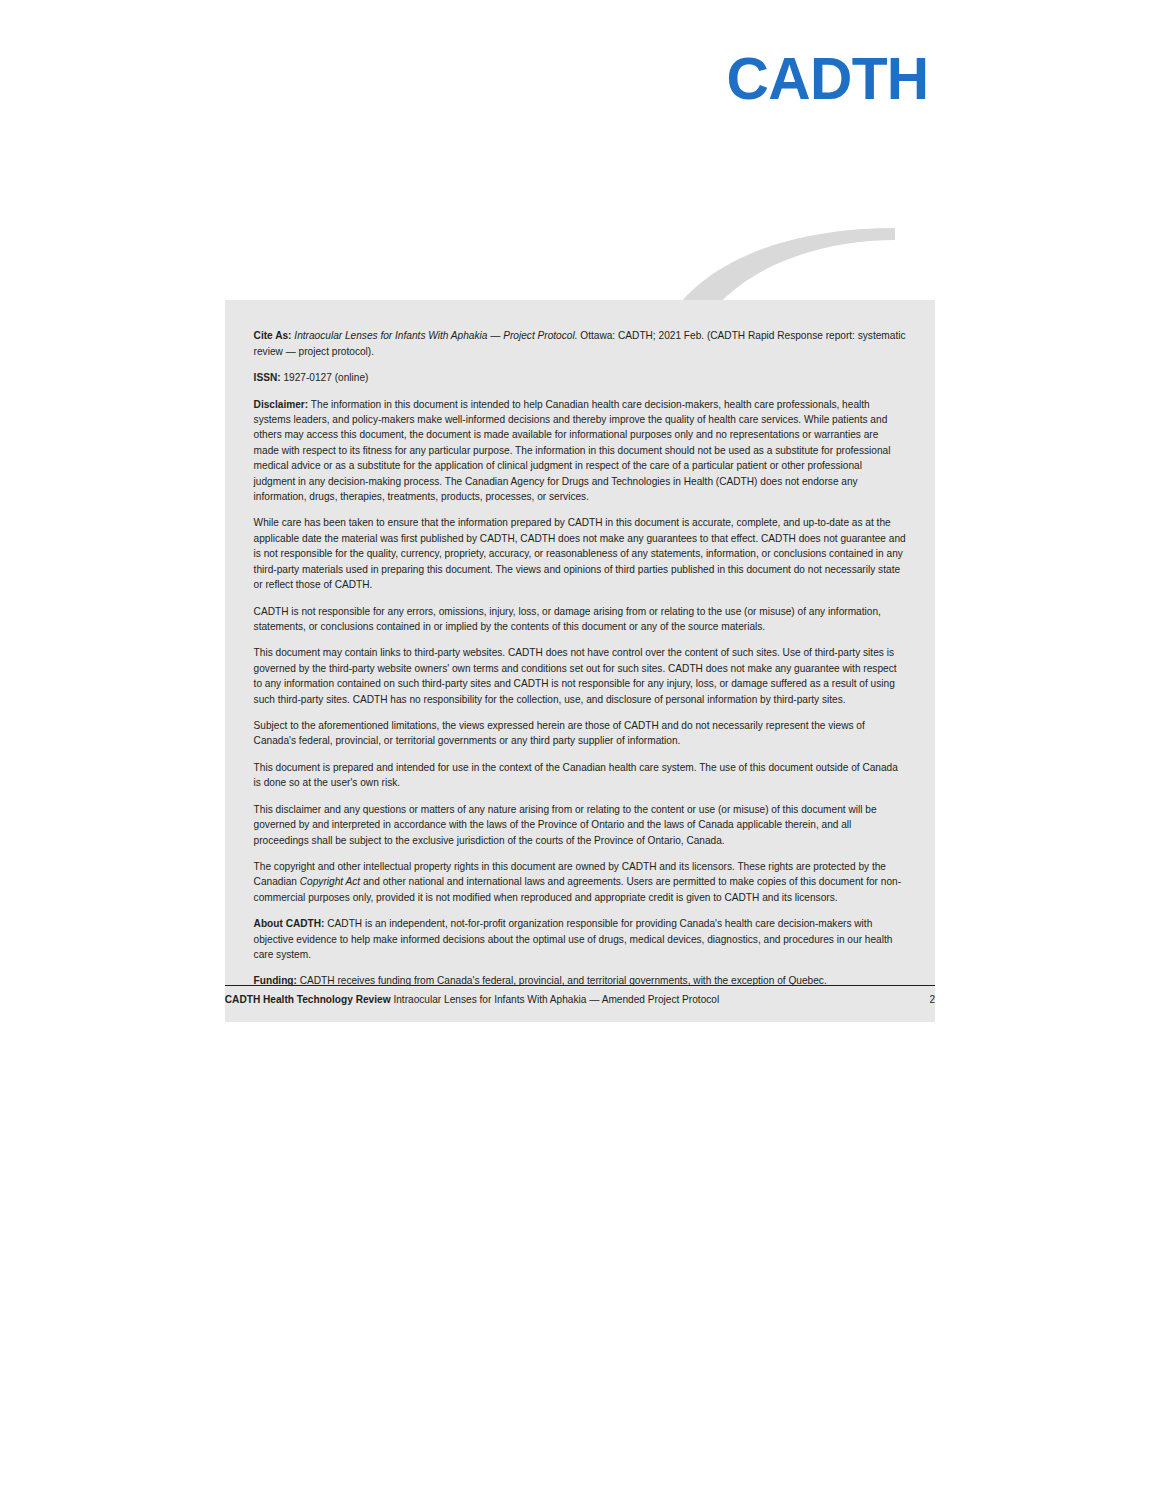CADTH
Cite As: Intraocular Lenses for Infants With Aphakia — Project Protocol. Ottawa: CADTH; 2021 Feb. (CADTH Rapid Response report: systematic review — project protocol).
ISSN: 1927-0127 (online)
Disclaimer: The information in this document is intended to help Canadian health care decision-makers, health care professionals, health systems leaders, and policy-makers make well-informed decisions and thereby improve the quality of health care services. While patients and others may access this document, the document is made available for informational purposes only and no representations or warranties are made with respect to its fitness for any particular purpose. The information in this document should not be used as a substitute for professional medical advice or as a substitute for the application of clinical judgment in respect of the care of a particular patient or other professional judgment in any decision-making process. The Canadian Agency for Drugs and Technologies in Health (CADTH) does not endorse any information, drugs, therapies, treatments, products, processes, or services.
While care has been taken to ensure that the information prepared by CADTH in this document is accurate, complete, and up-to-date as at the applicable date the material was first published by CADTH, CADTH does not make any guarantees to that effect. CADTH does not guarantee and is not responsible for the quality, currency, propriety, accuracy, or reasonableness of any statements, information, or conclusions contained in any third-party materials used in preparing this document. The views and opinions of third parties published in this document do not necessarily state or reflect those of CADTH.
CADTH is not responsible for any errors, omissions, injury, loss, or damage arising from or relating to the use (or misuse) of any information, statements, or conclusions contained in or implied by the contents of this document or any of the source materials.
This document may contain links to third-party websites. CADTH does not have control over the content of such sites. Use of third-party sites is governed by the third-party website owners' own terms and conditions set out for such sites. CADTH does not make any guarantee with respect to any information contained on such third-party sites and CADTH is not responsible for any injury, loss, or damage suffered as a result of using such third-party sites. CADTH has no responsibility for the collection, use, and disclosure of personal information by third-party sites.
Subject to the aforementioned limitations, the views expressed herein are those of CADTH and do not necessarily represent the views of Canada's federal, provincial, or territorial governments or any third party supplier of information.
This document is prepared and intended for use in the context of the Canadian health care system. The use of this document outside of Canada is done so at the user's own risk.
This disclaimer and any questions or matters of any nature arising from or relating to the content or use (or misuse) of this document will be governed by and interpreted in accordance with the laws of the Province of Ontario and the laws of Canada applicable therein, and all proceedings shall be subject to the exclusive jurisdiction of the courts of the Province of Ontario, Canada.
The copyright and other intellectual property rights in this document are owned by CADTH and its licensors. These rights are protected by the Canadian Copyright Act and other national and international laws and agreements. Users are permitted to make copies of this document for non-commercial purposes only, provided it is not modified when reproduced and appropriate credit is given to CADTH and its licensors.
About CADTH: CADTH is an independent, not-for-profit organization responsible for providing Canada's health care decision-makers with objective evidence to help make informed decisions about the optimal use of drugs, medical devices, diagnostics, and procedures in our health care system.
Funding: CADTH receives funding from Canada's federal, provincial, and territorial governments, with the exception of Quebec.
CADTH Health Technology Review Intraocular Lenses for Infants With Aphakia — Amended Project Protocol
2